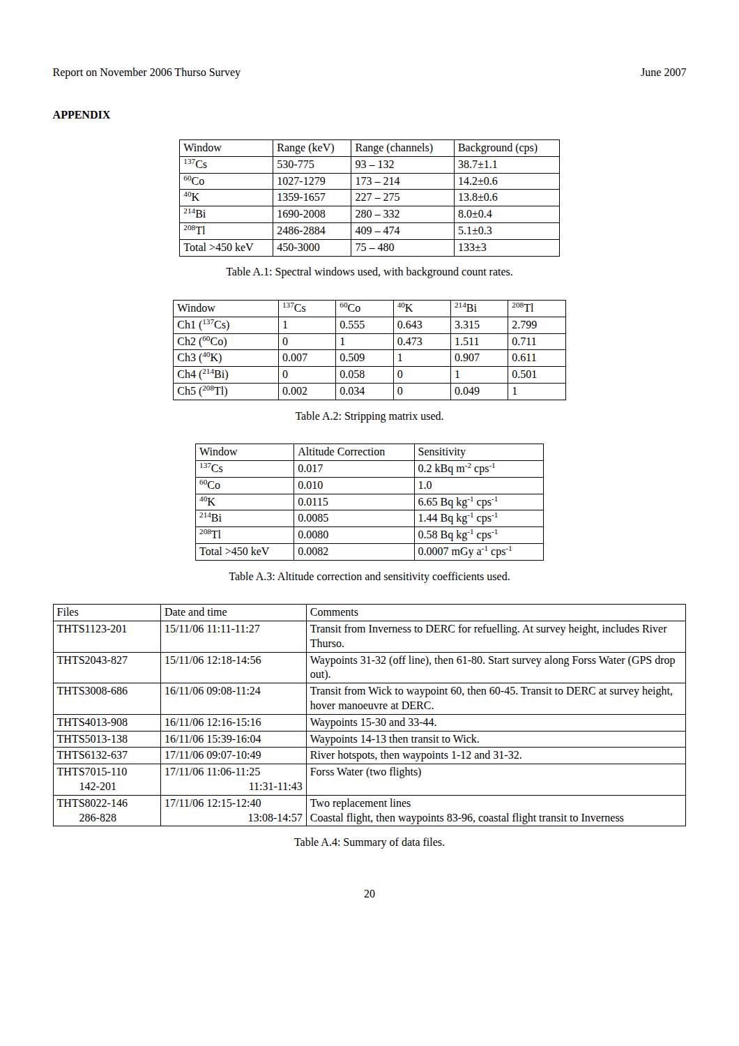Report on November 2006 Thurso Survey
June 2007
APPENDIX
Table A.1: Spectral windows used, with background count rates.
| Window | Range (keV) | Range (channels) | Background (cps) |
| 137 Cs | 530-775 | 93 – 132 | 38.7±1.1 |
| 60 Co | 1027-1279 | 173 – 214 | 14.2±0.6 |
| 40 K | 1359-1657 | 227 – 275 | 13.8±0.6 |
| 214 Bi | 1690-2008 | 280 – 332 | 8.0±0.4 |
| 208 Tl | 2486-2884 | 409 – 474 | 5.1±0.3 |
| Total >450 keV | 450-3000 | 75 – 480 | 133±3 |
Table A.2: Stripping matrix used.
| Window | 137 Cs | 60 Co | 40 K | 214 Bi | 208 Tl |
| Ch1 ( 137 Cs) | 1 | 0.555 | 0.643 | 3.315 | 2.799 |
| Ch2 ( 60 Co) | 0 | 1 | 0.473 | 1.511 | 0.711 |
| Ch3 ( 40 K) | 0.007 | 0.509 | 1 | 0.907 | 0.611 |
| Ch4 ( 214 Bi) | 0 | 0.058 | 0 | 1 | 0.501 |
| Ch5 ( 208 Tl) | 0.002 | 0.034 | 0 | 0.049 | 1 |
Table A.3: Altitude correction and sensitivity coefficients used.
| Window | Altitude Correction | Sensitivity |
| 137 Cs | 0.017 | 0.2 kBq m -2 cps -1 |
| 60 Co | 0.010 | 1.0 |
| 40 K | 0.0115 | 6.65 Bq kg -1 cps -1 |
| 214 Bi | 0.0085 | 1.44 Bq kg -1 cps -1 |
| 208 Tl | 0.0080 | 0.58 Bq kg -1 cps -1 |
| Total >450 keV | 0.0082 | 0.0007 mGy a -1 cps -1 |
Table A.4: Summary of data files.
| Files | Date and time | Comments |
| THTS1123-201 | 15/11/06 11:11-11:27 | Transit from Inverness to DERC for refuelling. At survey height, includes River Thurso. |
| THTS2043-827 | 15/11/06 12:18-14:56 | Waypoints 31-32 (off line), then 61-80. Start survey along Forss Water (GPS drop out). |
| THTS3008-686 | 16/11/06 09:08-11:24 | Transit from Wick to waypoint 60, then 60-45. Transit to DERC at survey height, hover manoeuvre at DERC. |
| THTS4013-908 | 16/11/06 12:16-15:16 | Waypoints 15-30 and 33-44. |
| THTS5013-138 | 16/11/06 15:39-16:04 | Waypoints 14-13 then transit to Wick. |
| THTS6132-637 | 17/11/06 09:07-10:49 | River hotspots, then waypoints 1-12 and 31-32. |
| THTS7015-110 142-201 | 17/11/06 11:06-11:25 11:31-11:43 | Forss Water (two flights) |
| THTS8022-146 286-828 | 17/11/06 12:15-12:40 13:08-14:57 | Two replacement lines Coastal flight, then waypoints 83-96, coastal flight transit to Inverness |
20